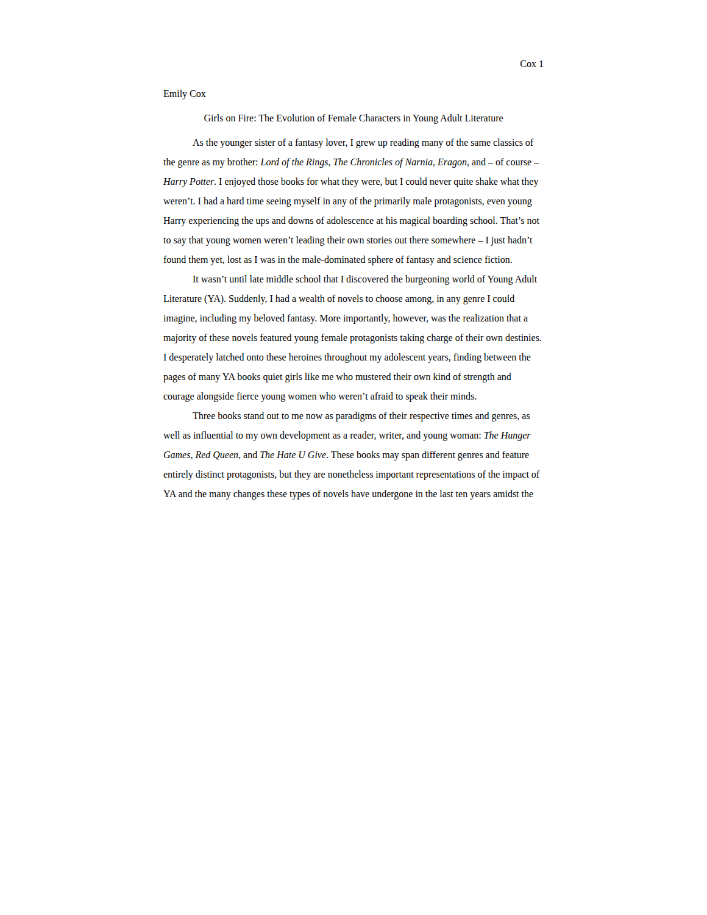Cox 1
Emily Cox
Girls on Fire: The Evolution of Female Characters in Young Adult Literature
As the younger sister of a fantasy lover, I grew up reading many of the same classics of the genre as my brother: Lord of the Rings, The Chronicles of Narnia, Eragon, and – of course – Harry Potter. I enjoyed those books for what they were, but I could never quite shake what they weren’t. I had a hard time seeing myself in any of the primarily male protagonists, even young Harry experiencing the ups and downs of adolescence at his magical boarding school. That’s not to say that young women weren’t leading their own stories out there somewhere – I just hadn’t found them yet, lost as I was in the male-dominated sphere of fantasy and science fiction.
It wasn’t until late middle school that I discovered the burgeoning world of Young Adult Literature (YA). Suddenly, I had a wealth of novels to choose among, in any genre I could imagine, including my beloved fantasy. More importantly, however, was the realization that a majority of these novels featured young female protagonists taking charge of their own destinies. I desperately latched onto these heroines throughout my adolescent years, finding between the pages of many YA books quiet girls like me who mustered their own kind of strength and courage alongside fierce young women who weren’t afraid to speak their minds.
Three books stand out to me now as paradigms of their respective times and genres, as well as influential to my own development as a reader, writer, and young woman: The Hunger Games, Red Queen, and The Hate U Give. These books may span different genres and feature entirely distinct protagonists, but they are nonetheless important representations of the impact of YA and the many changes these types of novels have undergone in the last ten years amidst the